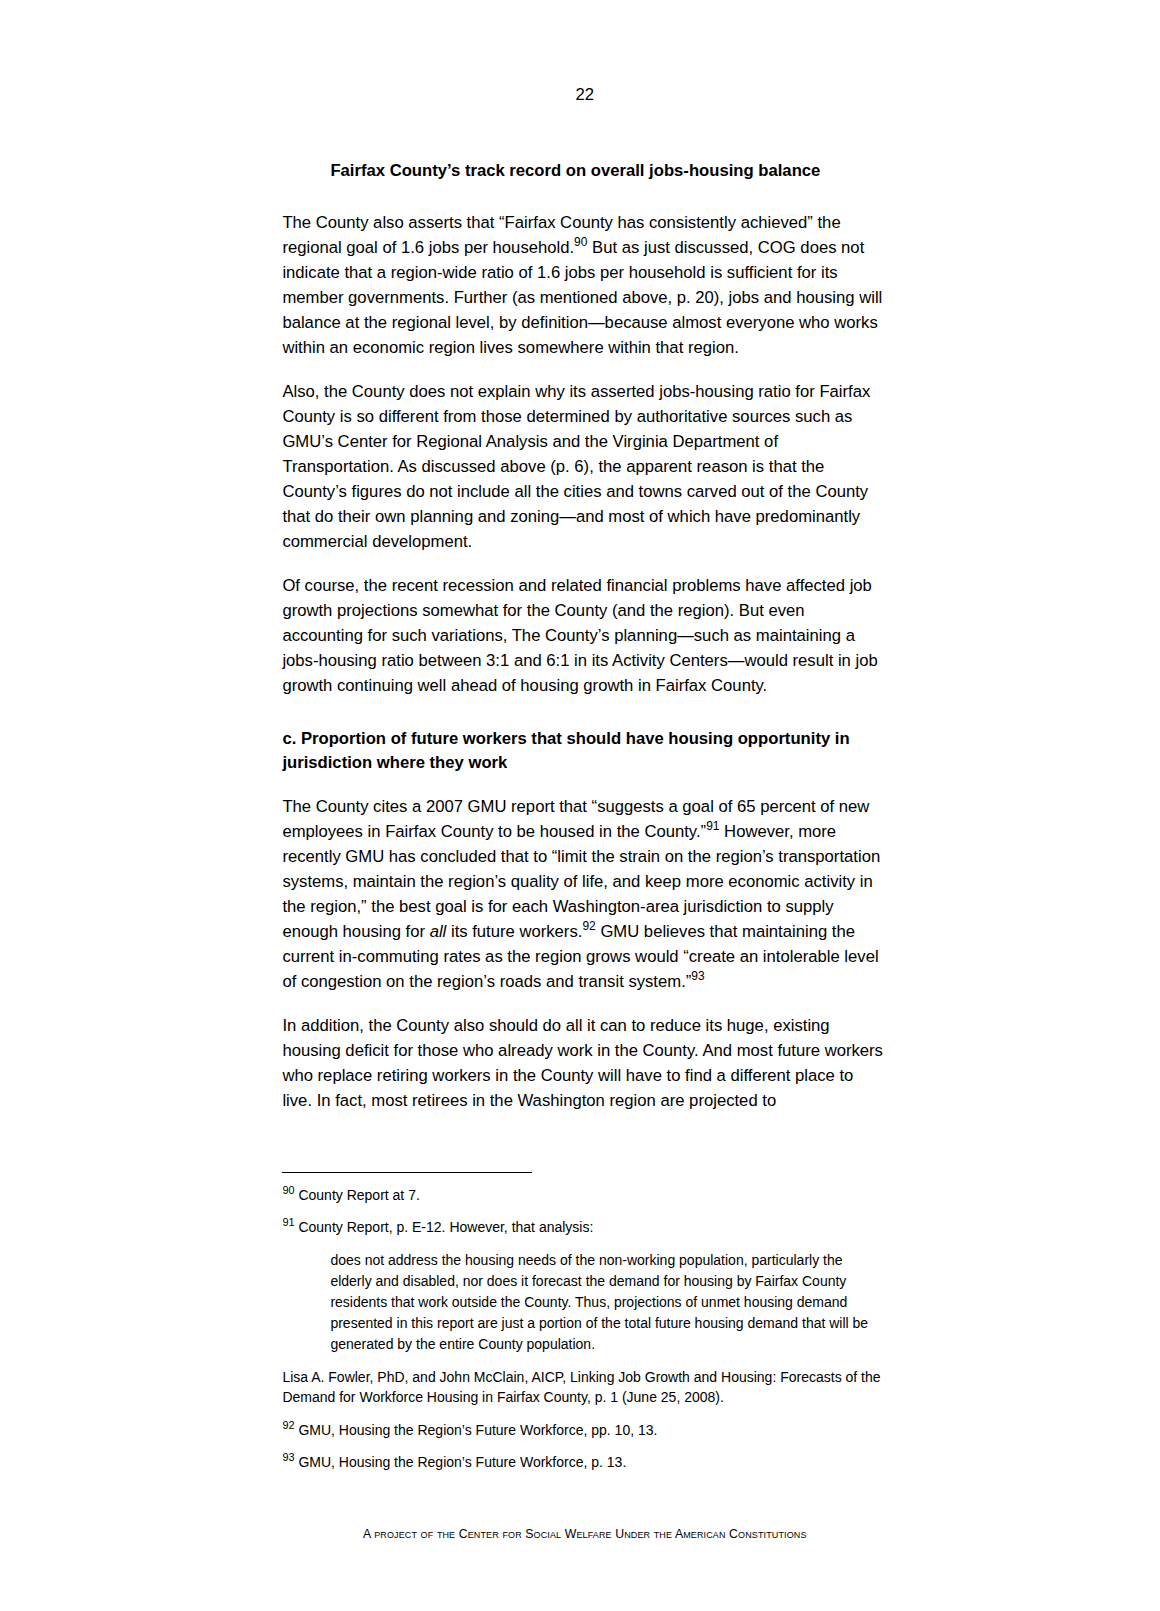22
Fairfax County’s track record on overall jobs-housing balance
The County also asserts that “Fairfax County has consistently achieved” the regional goal of 1.6 jobs per household.90 But as just discussed, COG does not indicate that a region-wide ratio of 1.6 jobs per household is sufficient for its member governments. Further (as mentioned above, p. 20), jobs and housing will balance at the regional level, by definition—because almost everyone who works within an economic region lives somewhere within that region.
Also, the County does not explain why its asserted jobs-housing ratio for Fairfax County is so different from those determined by authoritative sources such as GMU’s Center for Regional Analysis and the Virginia Department of Transportation. As discussed above (p. 6), the apparent reason is that the County’s figures do not include all the cities and towns carved out of the County that do their own planning and zoning—and most of which have predominantly commercial development.
Of course, the recent recession and related financial problems have affected job growth projections somewhat for the County (and the region). But even accounting for such variations, The County’s planning—such as maintaining a jobs-housing ratio between 3:1 and 6:1 in its Activity Centers—would result in job growth continuing well ahead of housing growth in Fairfax County.
c. Proportion of future workers that should have housing opportunity in jurisdiction where they work
The County cites a 2007 GMU report that “suggests a goal of 65 percent of new employees in Fairfax County to be housed in the County.”91 However, more recently GMU has concluded that to “limit the strain on the region’s transportation systems, maintain the region’s quality of life, and keep more economic activity in the region,” the best goal is for each Washington-area jurisdiction to supply enough housing for all its future workers.92 GMU believes that maintaining the current in-commuting rates as the region grows would “create an intolerable level of congestion on the region’s roads and transit system.”93
In addition, the County also should do all it can to reduce its huge, existing housing deficit for those who already work in the County. And most future workers who replace retiring workers in the County will have to find a different place to live. In fact, most retirees in the Washington region are projected to
90 County Report at 7.
91 County Report, p. E-12. However, that analysis:
does not address the housing needs of the non-working population, particularly the elderly and disabled, nor does it forecast the demand for housing by Fairfax County residents that work outside the County. Thus, projections of unmet housing demand presented in this report are just a portion of the total future housing demand that will be generated by the entire County population.
Lisa A. Fowler, PhD, and John McClain, AICP, Linking Job Growth and Housing: Forecasts of the Demand for Workforce Housing in Fairfax County, p. 1 (June 25, 2008).
92 GMU, Housing the Region’s Future Workforce, pp. 10, 13.
93 GMU, Housing the Region’s Future Workforce, p. 13.
A project of the Center for Social Welfare Under the American Constitutions